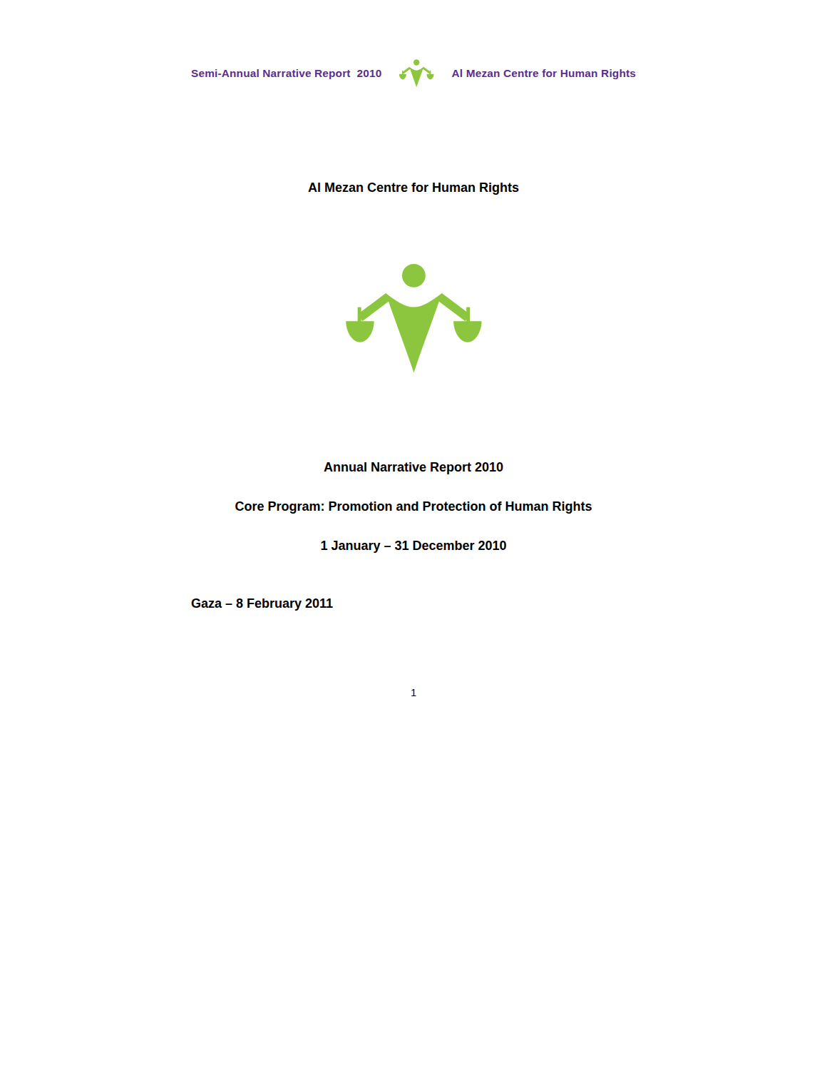Semi-Annual Narrative Report 2010
Al Mezan Centre for Human Rights
Al Mezan Centre for Human Rights
Annual Narrative Report 2010
Core Program: Promotion and Protection of Human Rights
1 January – 31 December 2010
Gaza – 8 February 2011
1